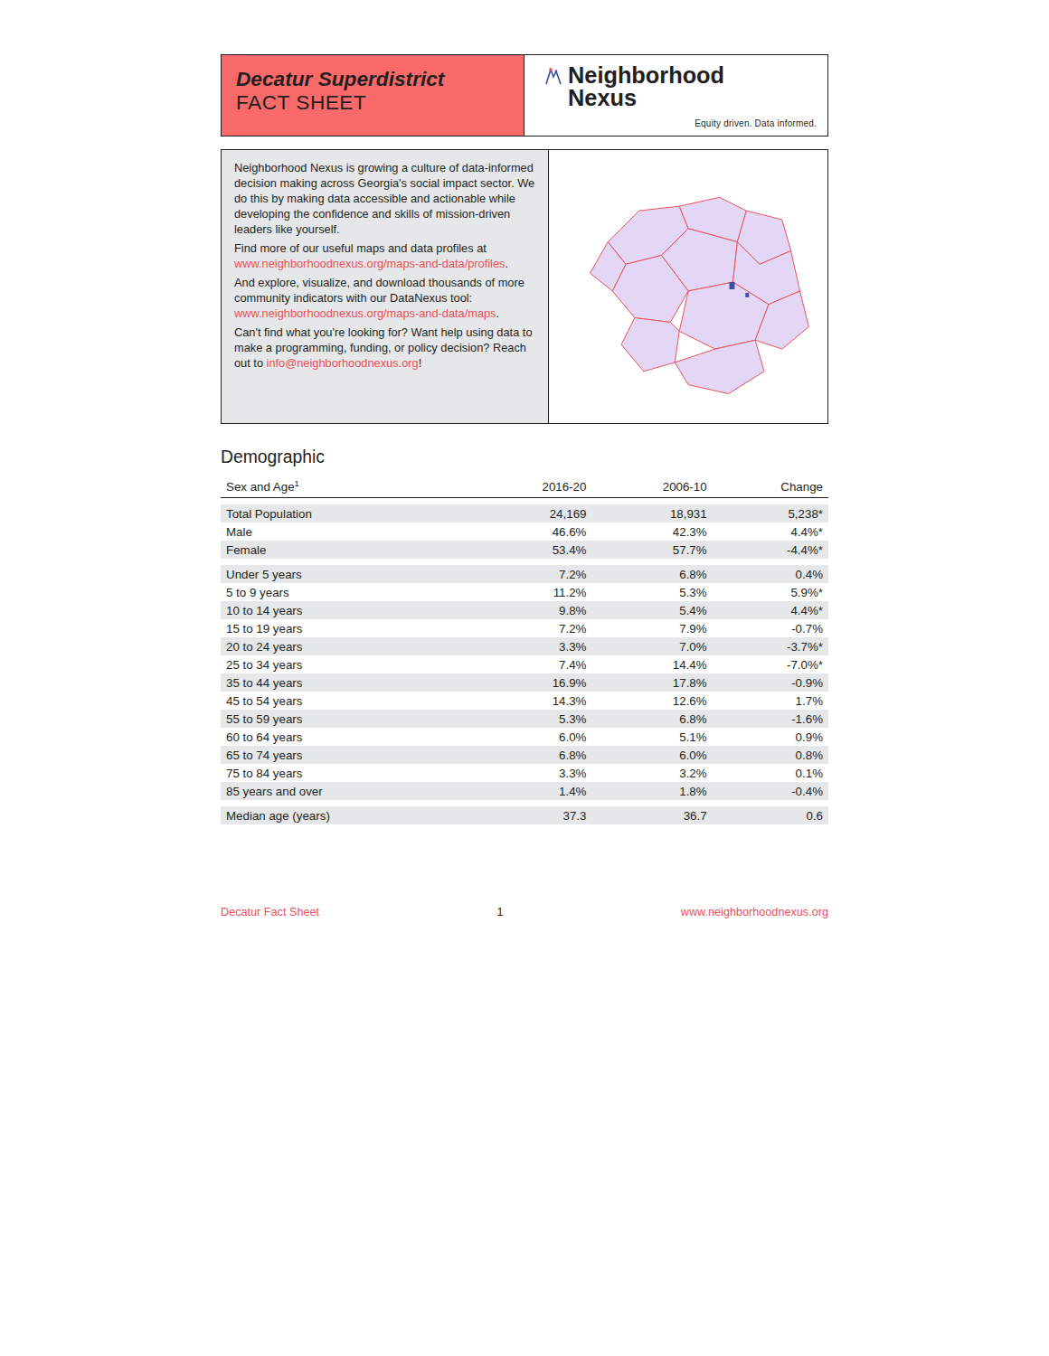Decatur Superdistrict
FACT SHEET
Neighborhood
Nexus
Equity driven. Data informed.
Neighborhood Nexus is growing a culture of data-informed decision making across Georgia's social impact sector. We do this by making data accessible and actionable while developing the confidence and skills of mission-driven leaders like yourself.
Find more of our useful maps and data profiles at www.neighborhoodnexus.org/maps-and-data/profiles.
And explore, visualize, and download thousands of more community indicators with our DataNexus tool: www.neighborhoodnexus.org/maps-and-data/maps.
Can't find what you're looking for? Want help using data to make a programming, funding, or policy decision? Reach out to info@neighborhoodnexus.org!
Demographic
| Sex and Age 1 | 2016-20 | 2006-10 | Change |
| --- | --- | --- | --- |
| Total Population | 24,169 | 18,931 | 5,238* |
| Male | 46.6% | 42.3% | 4.4%* |
| Female | 53.4% | 57.7% | -4.4%* |
| Under 5 years | 7.2% | 6.8% | 0.4% |
| 5 to 9 years | 11.2% | 5.3% | 5.9%* |
| 10 to 14 years | 9.8% | 5.4% | 4.4%* |
| 15 to 19 years | 7.2% | 7.9% | -0.7% |
| 20 to 24 years | 3.3% | 7.0% | -3.7%* |
| 25 to 34 years | 7.4% | 14.4% | -7.0%* |
| 35 to 44 years | 16.9% | 17.8% | -0.9% |
| 45 to 54 years | 14.3% | 12.6% | 1.7% |
| 55 to 59 years | 5.3% | 6.8% | -1.6% |
| 60 to 64 years | 6.0% | 5.1% | 0.9% |
| 65 to 74 years | 6.8% | 6.0% | 0.8% |
| 75 to 84 years | 3.3% | 3.2% | 0.1% |
| 85 years and over | 1.4% | 1.8% | -0.4% |
| Median age (years) | 37.3 | 36.7 | 0.6 |
Decatur Fact Sheet
1
www.neighborhoodnexus.org